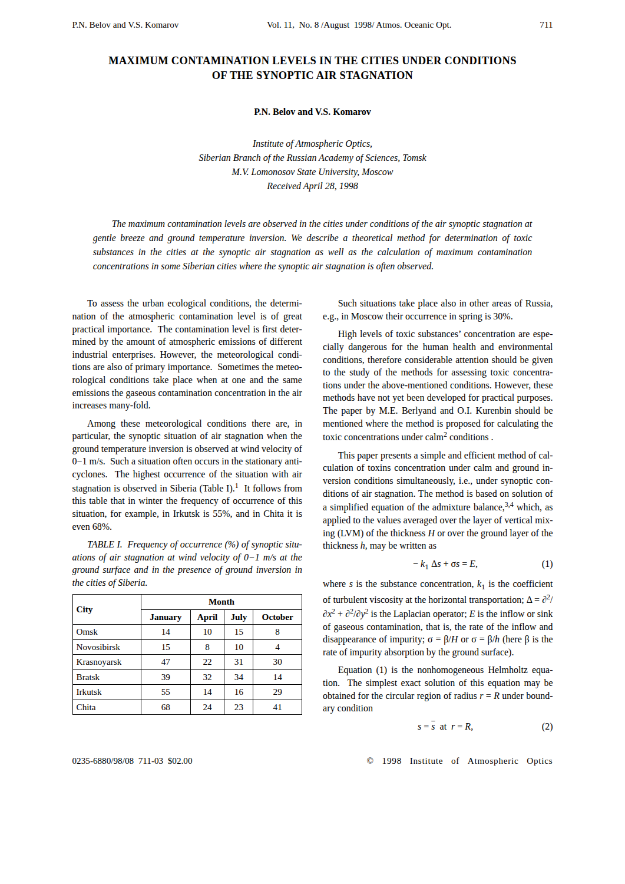P.N. Belov and V.S. Komarov
Vol. 11, No. 8 /August 1998/ Atmos. Oceanic Opt.
711
Maximum contamination levels in the cities under conditions
of the synoptic air stagnation
P.N. Belov and V.S. Komarov
Institute of Atmospheric Optics,
Siberian Branch of the Russian Academy of Sciences, Tomsk
M.V. Lomonosov State University, Moscow
Received April 28, 1998
The maximum contamination levels are observed in the cities under conditions of the air synoptic stagnation at gentle breeze and ground temperature inversion. We describe a theoretical method for determination of toxic substances in the cities at the synoptic air stagnation as well as the calculation of maximum contamination concentrations in some Siberian cities where the synoptic air stagnation is often observed.
To assess the urban ecological conditions, the determination of the atmospheric contamination level is of great practical importance. The contamination level is first determined by the amount of atmospheric emissions of different industrial enterprises. However, the meteorological conditions are also of primary importance. Sometimes the meteorological conditions take place when at one and the same emissions the gaseous contamination concentration in the air increases many-fold.
Among these meteorological conditions there are, in particular, the synoptic situation of air stagnation when the ground temperature inversion is observed at wind velocity of 0−1 m/s. Such a situation often occurs in the stationary anticyclones. The highest occurrence of the situation with air stagnation is observed in Siberia (Table I).1 It follows from this table that in winter the frequency of occurrence of this situation, for example, in Irkutsk is 55%, and in Chita it is even 68%.
TABLE I. Frequency of occurrence (%) of synoptic situations of air stagnation at wind velocity of 0−1 m/s at the ground surface and in the presence of ground inversion in the cities of Siberia.
| City | Month |
| --- | --- |
| January | April | July | October |
| Omsk | 14 | 10 | 15 | 8 |
| Novosibirsk | 15 | 8 | 10 | 4 |
| Krasnoyarsk | 47 | 22 | 31 | 30 |
| Bratsk | 39 | 32 | 34 | 14 |
| Irkutsk | 55 | 14 | 16 | 29 |
| Chita | 68 | 24 | 23 | 41 |
Such situations take place also in other areas of Russia, e.g., in Moscow their occurrence in spring is 30%.
High levels of toxic substances’ concentration are especially dangerous for the human health and environmental conditions, therefore considerable attention should be given to the study of the methods for assessing toxic concentrations under the above-mentioned conditions. However, these methods have not yet been developed for practical purposes. The paper by M.E. Berlyand and O.I. Kurenbin should be mentioned where the method is proposed for calculating the toxic concentrations under calm2 conditions .
This paper presents a simple and efficient method of calculation of toxins concentration under calm and ground inversion conditions simultaneously, i.e., under synoptic conditions of air stagnation. The method is based on solution of a simplified equation of the admixture balance,3,4 which, as applied to the values averaged over the layer of vertical mixing (LVM) of the thickness H or over the ground layer of the thickness h, may be written as
− k1 Δs + σs = E,(1)
where s is the substance concentration, k1 is the coefficient of turbulent viscosity at the horizontal transportation; Δ = ∂2/∂x2 + ∂2/∂y2 is the Laplacian operator; E is the inflow or sink of gaseous contamination, that is, the rate of the inflow and disappearance of impurity; σ = β/H or σ = β/h (here β is the rate of impurity absorption by the ground surface).
Equation (1) is the nonhomogeneous Helmholtz equation. The simplest exact solution of this equation may be obtained for the circular region of radius r = R under boundary condition
s = s at r = R,(2)
0235-6880/98/08 711-03 $02.00
© 1998 Institute of Atmospheric Optics